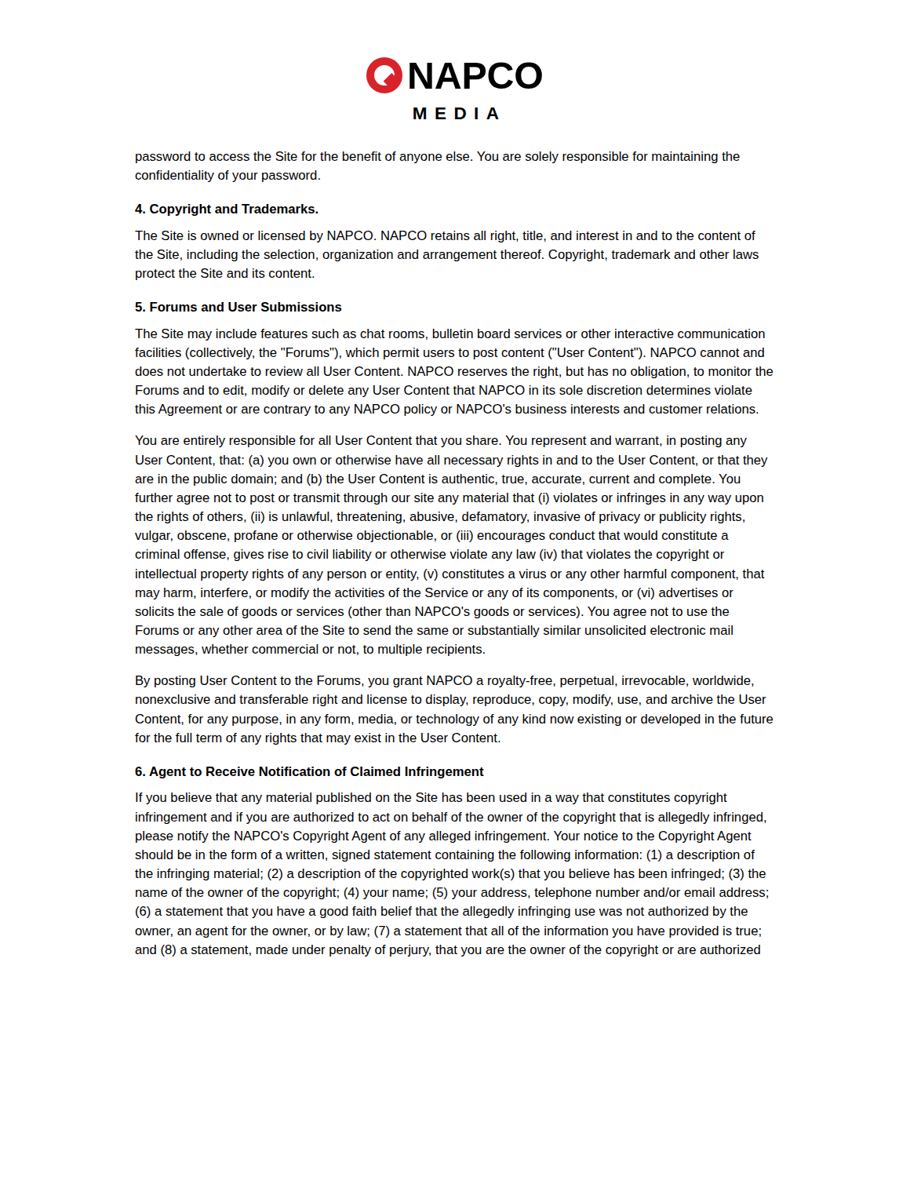NAPCO
MEDIA
password to access the Site for the benefit of anyone else. You are solely responsible for maintaining the confidentiality of your password.
4. Copyright and Trademarks.
The Site is owned or licensed by NAPCO. NAPCO retains all right, title, and interest in and to the content of the Site, including the selection, organization and arrangement thereof. Copyright, trademark and other laws protect the Site and its content.
5. Forums and User Submissions
The Site may include features such as chat rooms, bulletin board services or other interactive communication facilities (collectively, the "Forums"), which permit users to post content ("User Content"). NAPCO cannot and does not undertake to review all User Content. NAPCO reserves the right, but has no obligation, to monitor the Forums and to edit, modify or delete any User Content that NAPCO in its sole discretion determines violate this Agreement or are contrary to any NAPCO policy or NAPCO's business interests and customer relations.
You are entirely responsible for all User Content that you share. You represent and warrant, in posting any User Content, that: (a) you own or otherwise have all necessary rights in and to the User Content, or that they are in the public domain; and (b) the User Content is authentic, true, accurate, current and complete. You further agree not to post or transmit through our site any material that (i) violates or infringes in any way upon the rights of others, (ii) is unlawful, threatening, abusive, defamatory, invasive of privacy or publicity rights, vulgar, obscene, profane or otherwise objectionable, or (iii) encourages conduct that would constitute a criminal offense, gives rise to civil liability or otherwise violate any law (iv) that violates the copyright or intellectual property rights of any person or entity, (v) constitutes a virus or any other harmful component, that may harm, interfere, or modify the activities of the Service or any of its components, or (vi) advertises or solicits the sale of goods or services (other than NAPCO's goods or services). You agree not to use the Forums or any other area of the Site to send the same or substantially similar unsolicited electronic mail messages, whether commercial or not, to multiple recipients.
By posting User Content to the Forums, you grant NAPCO a royalty-free, perpetual, irrevocable, worldwide, nonexclusive and transferable right and license to display, reproduce, copy, modify, use, and archive the User Content, for any purpose, in any form, media, or technology of any kind now existing or developed in the future for the full term of any rights that may exist in the User Content.
6. Agent to Receive Notification of Claimed Infringement
If you believe that any material published on the Site has been used in a way that constitutes copyright infringement and if you are authorized to act on behalf of the owner of the copyright that is allegedly infringed, please notify the NAPCO's Copyright Agent of any alleged infringement. Your notice to the Copyright Agent should be in the form of a written, signed statement containing the following information: (1) a description of the infringing material; (2) a description of the copyrighted work(s) that you believe has been infringed; (3) the name of the owner of the copyright; (4) your name; (5) your address, telephone number and/or email address; (6) a statement that you have a good faith belief that the allegedly infringing use was not authorized by the owner, an agent for the owner, or by law; (7) a statement that all of the information you have provided is true; and (8) a statement, made under penalty of perjury, that you are the owner of the copyright or are authorized